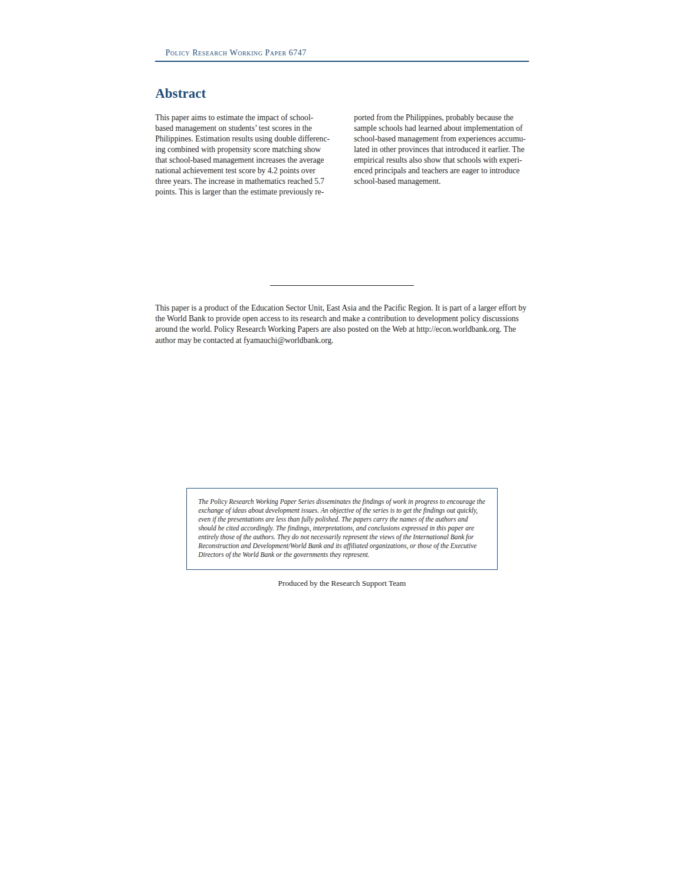Policy Research Working Paper 6747
Abstract
This paper aims to estimate the impact of school-based management on students’ test scores in the Philippines. Estimation results using double differencing combined with propensity score matching show that school-based management increases the average national achievement test score by 4.2 points over three years. The increase in mathematics reached 5.7 points. This is larger than the estimate previously reported from the Philippines, probably because the sample schools had learned about implementation of school-based management from experiences accumulated in other provinces that introduced it earlier. The empirical results also show that schools with experienced principals and teachers are eager to introduce school-based management.
This paper is a product of the Education Sector Unit, East Asia and the Pacific Region. It is part of a larger effort by the World Bank to provide open access to its research and make a contribution to development policy discussions around the world. Policy Research Working Papers are also posted on the Web at http://econ.worldbank.org. The author may be contacted at fyamauchi@worldbank.org.
The Policy Research Working Paper Series disseminates the findings of work in progress to encourage the exchange of ideas about development issues. An objective of the series is to get the findings out quickly, even if the presentations are less than fully polished. The papers carry the names of the authors and should be cited accordingly. The findings, interpretations, and conclusions expressed in this paper are entirely those of the authors. They do not necessarily represent the views of the International Bank for Reconstruction and Development/World Bank and its affiliated organizations, or those of the Executive Directors of the World Bank or the governments they represent.
Produced by the Research Support Team